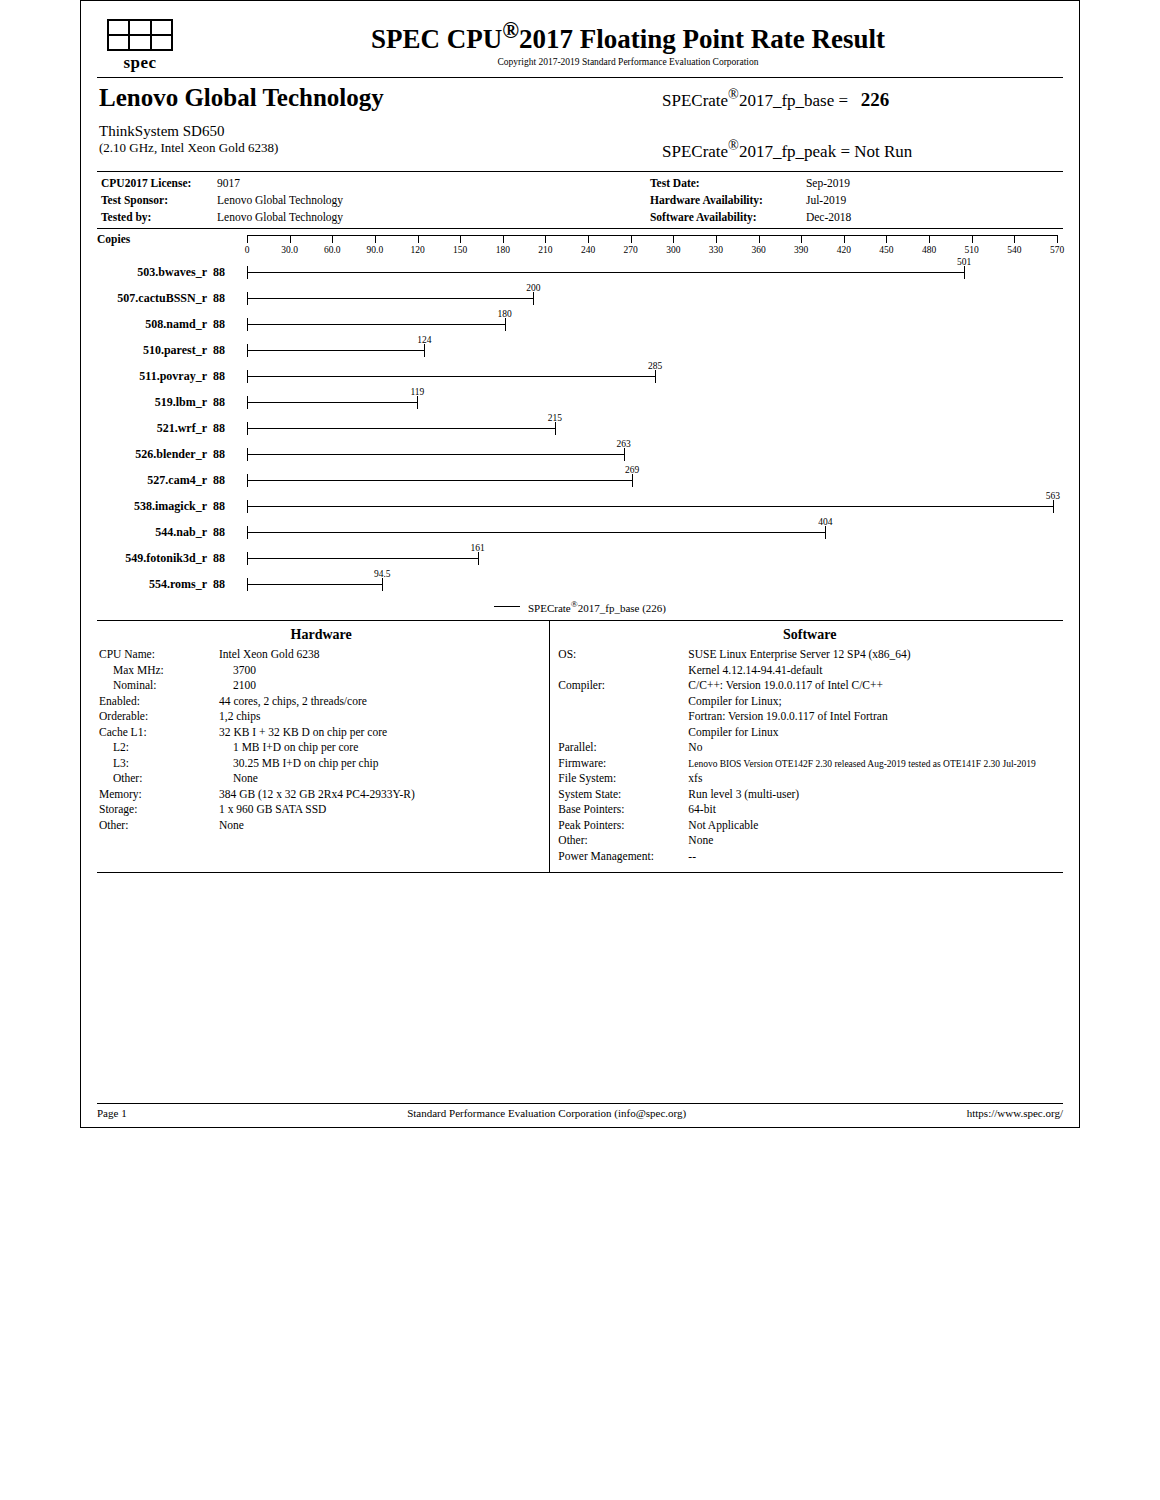spec
SPEC CPU®2017 Floating Point Rate Result
Copyright 2017-2019 Standard Performance Evaluation Corporation
Lenovo Global Technology
ThinkSystem SD650
(2.10 GHz, Intel Xeon Gold 6238)
SPECrate®2017_fp_base = 226
SPECrate®2017_fp_peak = Not Run
CPU2017 License: 9017
Test Sponsor: Lenovo Global Technology
Tested by: Lenovo Global Technology
Test Date: Sep-2019
Hardware Availability: Jul-2019
Software Availability: Dec-2018
Copies
0
30.0
60.0
90.0
120
150
180
210
240
270
300
330
360
390
420
450
480
510
540
570
503.bwaves_r
88
501
507.cactuBSSN_r
88
200
508.namd_r
88
180
510.parest_r
88
124
511.povray_r
88
285
519.lbm_r
88
119
521.wrf_r
88
215
526.blender_r
88
263
527.cam4_r
88
269
538.imagick_r
88
563
544.nab_r
88
404
549.fotonik3d_r
88
161
554.roms_r
88
94.5
SPECrate®2017_fp_base (226)
Hardware
CPU Name:
Intel Xeon Gold 6238
Max MHz:
3700
Nominal:
2100
Enabled:
44 cores, 2 chips, 2 threads/core
Orderable:
1,2 chips
Cache L1:
32 KB I + 32 KB D on chip per core
L2:
1 MB I+D on chip per core
L3:
30.25 MB I+D on chip per chip
Other:
None
Memory:
384 GB (12 x 32 GB 2Rx4 PC4-2933Y-R)
Storage:
1 x 960 GB SATA SSD
Other:
None
Software
OS:
SUSE Linux Enterprise Server 12 SP4 (x86_64)
Kernel 4.12.14-94.41-default
Compiler:
C/C++: Version 19.0.0.117 of Intel C/C++
Compiler for Linux;
Fortran: Version 19.0.0.117 of Intel Fortran
Compiler for Linux
Parallel:
No
Firmware:
Lenovo BIOS Version OTE142F 2.30 released Aug-2019 tested as OTE141F 2.30 Jul-2019
File System:
xfs
System State:
Run level 3 (multi-user)
Base Pointers:
64-bit
Peak Pointers:
Not Applicable
Other:
None
Power Management:
--
Page 1
Standard Performance Evaluation Corporation (info@spec.org)
https://www.spec.org/